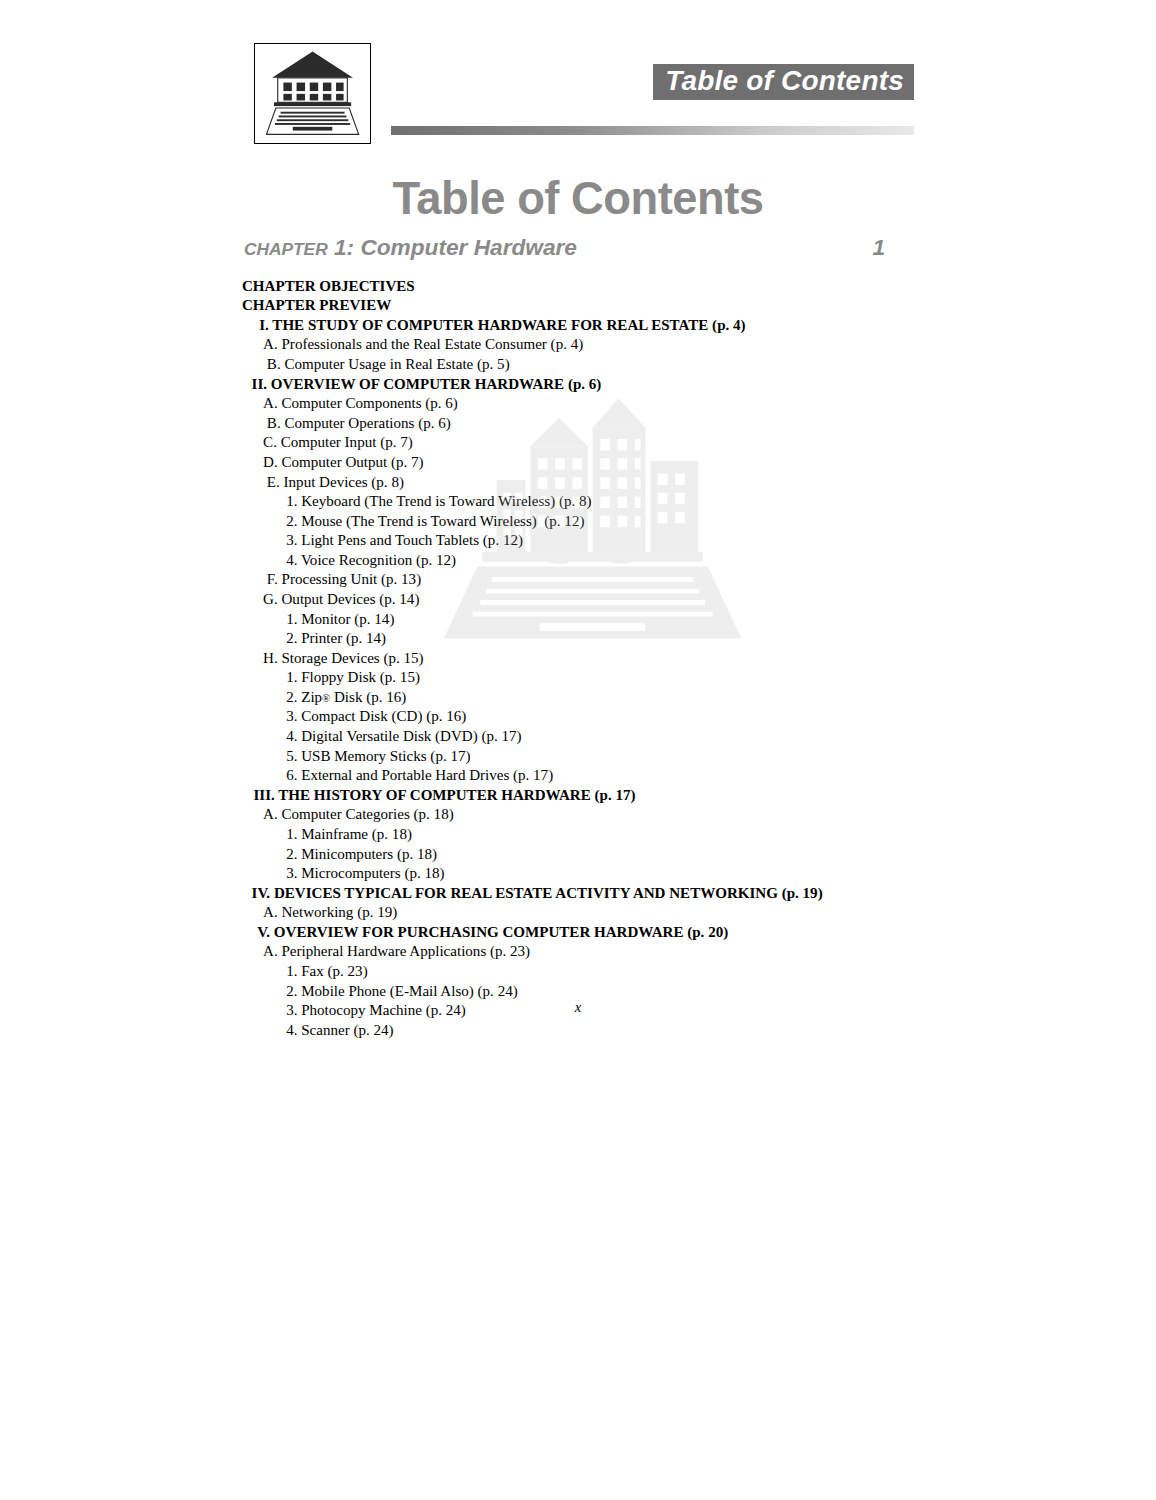Table of Contents
Table of Contents
CHAPTER 1: Computer Hardware 1
CHAPTER OBJECTIVES
CHAPTER PREVIEW
I. THE STUDY OF COMPUTER HARDWARE FOR REAL ESTATE (p. 4)
A. Professionals and the Real Estate Consumer (p. 4)
B. Computer Usage in Real Estate (p. 5)
II. OVERVIEW OF COMPUTER HARDWARE (p. 6)
A. Computer Components (p. 6)
B. Computer Operations (p. 6)
C. Computer Input (p. 7)
D. Computer Output (p. 7)
E. Input Devices (p. 8)
1. Keyboard (The Trend is Toward Wireless) (p. 8)
2. Mouse (The Trend is Toward Wireless) (p. 12)
3. Light Pens and Touch Tablets (p. 12)
4. Voice Recognition (p. 12)
F. Processing Unit (p. 13)
G. Output Devices (p. 14)
1. Monitor (p. 14)
2. Printer (p. 14)
H. Storage Devices (p. 15)
1. Floppy Disk (p. 15)
2. Zip® Disk (p. 16)
3. Compact Disk (CD) (p. 16)
4. Digital Versatile Disk (DVD) (p. 17)
5. USB Memory Sticks (p. 17)
6. External and Portable Hard Drives (p. 17)
III. THE HISTORY OF COMPUTER HARDWARE (p. 17)
A. Computer Categories (p. 18)
1. Mainframe (p. 18)
2. Minicomputers (p. 18)
3. Microcomputers (p. 18)
IV. DEVICES TYPICAL FOR REAL ESTATE ACTIVITY AND NETWORKING (p. 19)
A. Networking (p. 19)
V. OVERVIEW FOR PURCHASING COMPUTER HARDWARE (p. 20)
A. Peripheral Hardware Applications (p. 23)
1. Fax (p. 23)
2. Mobile Phone (E-Mail Also) (p. 24)
3. Photocopy Machine (p. 24)
4. Scanner (p. 24)
x